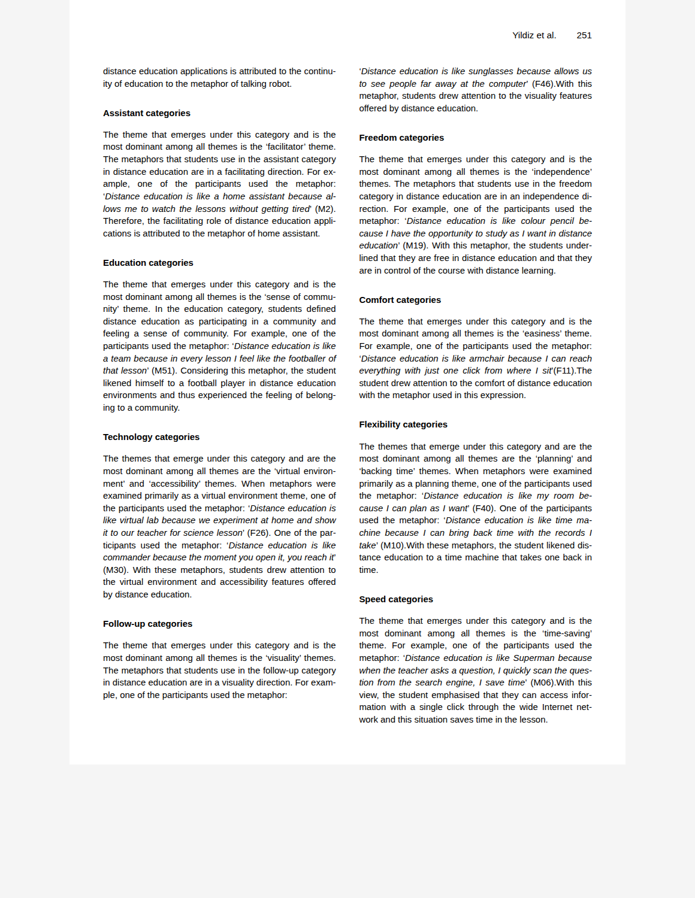Yildiz et al. 251
distance education applications is attributed to the continuity of education to the metaphor of talking robot.
Assistant categories
The theme that emerges under this category and is the most dominant among all themes is the ‘facilitator’ theme. The metaphors that students use in the assistant category in distance education are in a facilitating direction. For example, one of the participants used the metaphor: ‘Distance education is like a home assistant because allows me to watch the lessons without getting tired’ (M2). Therefore, the facilitating role of distance education applications is attributed to the metaphor of home assistant.
Education categories
The theme that emerges under this category and is the most dominant among all themes is the ‘sense of community’ theme. In the education category, students defined distance education as participating in a community and feeling a sense of community. For example, one of the participants used the metaphor: ‘Distance education is like a team because in every lesson I feel like the footballer of that lesson’ (M51). Considering this metaphor, the student likened himself to a football player in distance education environments and thus experienced the feeling of belonging to a community.
Technology categories
The themes that emerge under this category and are the most dominant among all themes are the ‘virtual environment’ and ‘accessibility’ themes. When metaphors were examined primarily as a virtual environment theme, one of the participants used the metaphor: ‘Distance education is like virtual lab because we experiment at home and show it to our teacher for science lesson’ (F26). One of the participants used the metaphor: ‘Distance education is like commander because the moment you open it, you reach it’ (M30). With these metaphors, students drew attention to the virtual environment and accessibility features offered by distance education.
Follow-up categories
The theme that emerges under this category and is the most dominant among all themes is the ‘visuality’ themes. The metaphors that students use in the follow-up category in distance education are in a visuality direction. For example, one of the participants used the metaphor:
‘Distance education is like sunglasses because allows us to see people far away at the computer’ (F46).With this metaphor, students drew attention to the visuality features offered by distance education.
Freedom categories
The theme that emerges under this category and is the most dominant among all themes is the ‘independence’ themes. The metaphors that students use in the freedom category in distance education are in an independence direction. For example, one of the participants used the metaphor: ‘Distance education is like colour pencil because I have the opportunity to study as I want in distance education’ (M19). With this metaphor, the students underlined that they are free in distance education and that they are in control of the course with distance learning.
Comfort categories
The theme that emerges under this category and is the most dominant among all themes is the ‘easiness’ theme. For example, one of the participants used the metaphor: ‘Distance education is like armchair because I can reach everything with just one click from where I sit’(F11).The student drew attention to the comfort of distance education with the metaphor used in this expression.
Flexibility categories
The themes that emerge under this category and are the most dominant among all themes are the ‘planning’ and ‘backing time’ themes. When metaphors were examined primarily as a planning theme, one of the participants used the metaphor: ‘Distance education is like my room because I can plan as I want’ (F40). One of the participants used the metaphor: ‘Distance education is like time machine because I can bring back time with the records I take’ (M10).With these metaphors, the student likened distance education to a time machine that takes one back in time.
Speed categories
The theme that emerges under this category and is the most dominant among all themes is the ‘time-saving’ theme. For example, one of the participants used the metaphor: ‘Distance education is like Superman because when the teacher asks a question, I quickly scan the question from the search engine, I save time’ (M06).With this view, the student emphasised that they can access information with a single click through the wide Internet network and this situation saves time in the lesson.